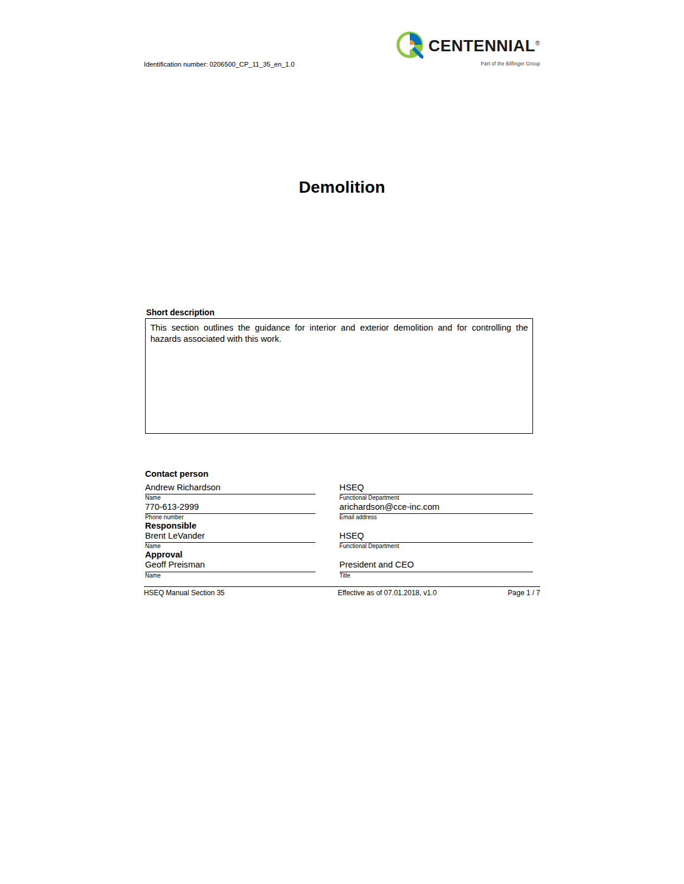CENTENNIAL®
Part of the Bilfinger Group
Identification number: 0206500_CP_11_35_en_1.0
Demolition
Short description
This section outlines the guidance for interior and exterior demolition and for controlling the hazards associated with this work.
Contact person
| Andrew Richardson | | HSEQ |
| Name | | Functional Department |
| 770-613-2999 | | arichardson@cce-inc.com |
| Phone number | | Email address |
| Responsible |
| Brent LeVander | | HSEQ |
| Name | | Functional Department |
| Approval |
| Geoff Preisman | | President and CEO |
| Name | | Title |
| HSEQ Manual Section 35 | Effective as of 07.01.2018, v1.0 | Page 1 / 7 |